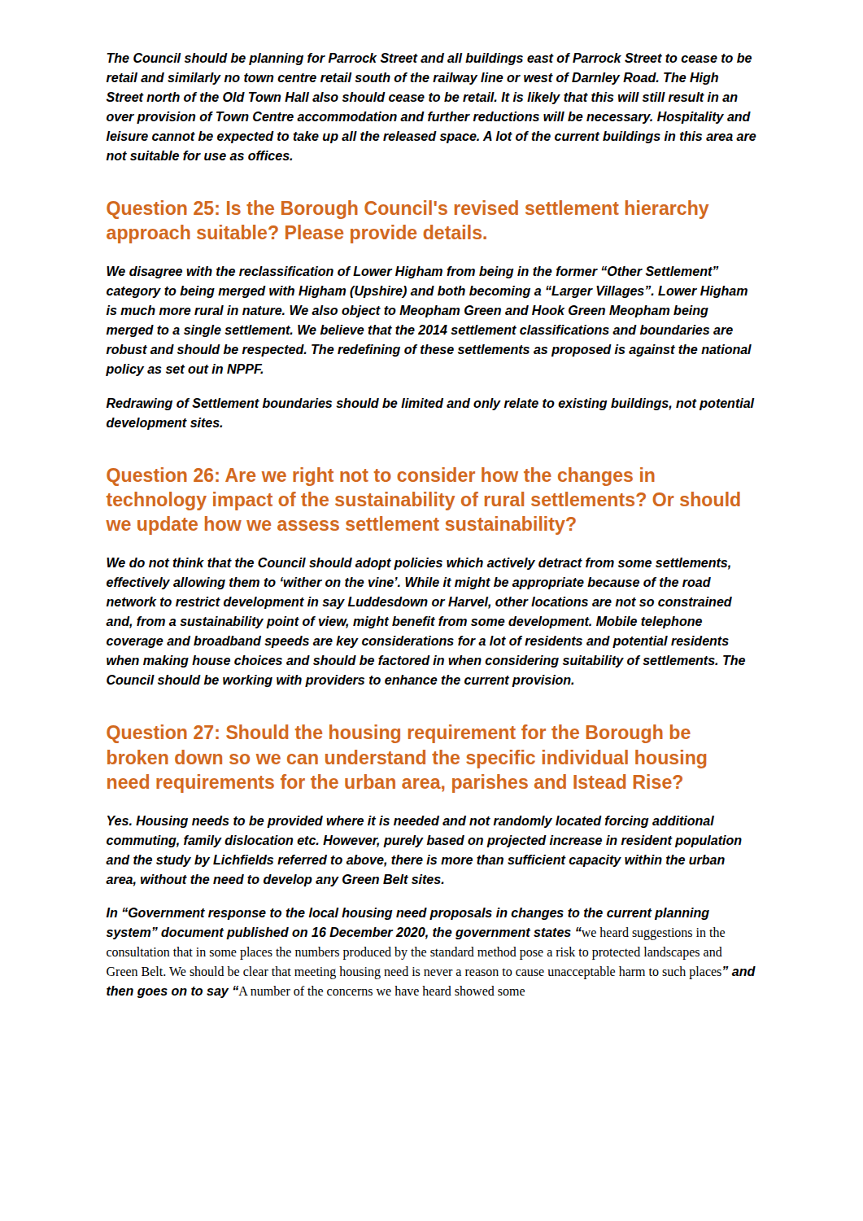The Council should be planning for Parrock Street and all buildings east of Parrock Street to cease to be retail and similarly no town centre retail south of the railway line or west of Darnley Road. The High Street north of the Old Town Hall also should cease to be retail. It is likely that this will still result in an over provision of Town Centre accommodation and further reductions will be necessary. Hospitality and leisure cannot be expected to take up all the released space. A lot of the current buildings in this area are not suitable for use as offices.
Question 25: Is the Borough Council's revised settlement hierarchy approach suitable? Please provide details.
We disagree with the reclassification of Lower Higham from being in the former “Other Settlement” category to being merged with Higham (Upshire) and both becoming a “Larger Villages”. Lower Higham is much more rural in nature. We also object to Meopham Green and Hook Green Meopham being merged to a single settlement. We believe that the 2014 settlement classifications and boundaries are robust and should be respected. The redefining of these settlements as proposed is against the national policy as set out in NPPF.
Redrawing of Settlement boundaries should be limited and only relate to existing buildings, not potential development sites.
Question 26: Are we right not to consider how the changes in technology impact of the sustainability of rural settlements? Or should we update how we assess settlement sustainability?
We do not think that the Council should adopt policies which actively detract from some settlements, effectively allowing them to ‘wither on the vine’. While it might be appropriate because of the road network to restrict development in say Luddesdown or Harvel, other locations are not so constrained and, from a sustainability point of view, might benefit from some development. Mobile telephone coverage and broadband speeds are key considerations for a lot of residents and potential residents when making house choices and should be factored in when considering suitability of settlements. The Council should be working with providers to enhance the current provision.
Question 27: Should the housing requirement for the Borough be broken down so we can understand the specific individual housing need requirements for the urban area, parishes and Istead Rise?
Yes. Housing needs to be provided where it is needed and not randomly located forcing additional commuting, family dislocation etc. However, purely based on projected increase in resident population and the study by Lichfields referred to above, there is more than sufficient capacity within the urban area, without the need to develop any Green Belt sites.
In “Government response to the local housing need proposals in changes to the current planning system” document published on 16 December 2020, the government states “we heard suggestions in the consultation that in some places the numbers produced by the standard method pose a risk to protected landscapes and Green Belt. We should be clear that meeting housing need is never a reason to cause unacceptable harm to such places” and then goes on to say “A number of the concerns we have heard showed some